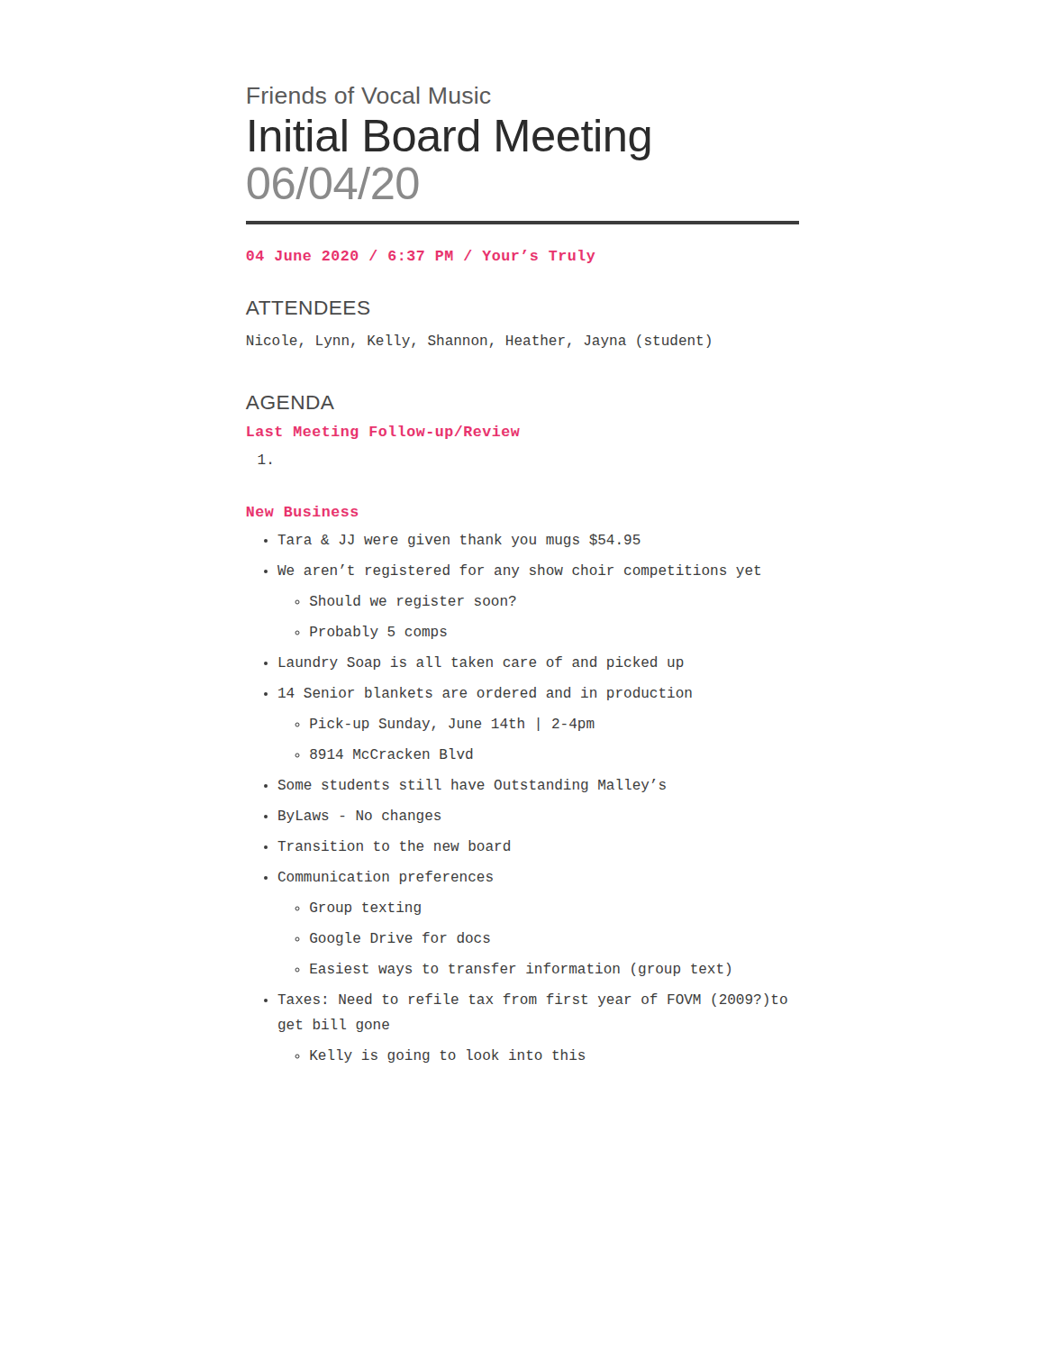Friends of Vocal Music
Initial Board Meeting 06/04/20
04 June 2020 / 6:37 PM / Your’s Truly
ATTENDEES
Nicole, Lynn, Kelly, Shannon, Heather, Jayna (student)
AGENDA
Last Meeting Follow-up/Review
New Business
Tara & JJ were given thank you mugs $54.95
We aren’t registered for any show choir competitions yet
Should we register soon?
Probably 5 comps
Laundry Soap is all taken care of and picked up
14 Senior blankets are ordered and in production
Pick-up Sunday, June 14th | 2-4pm
8914 McCracken Blvd
Some students still have Outstanding Malley’s
ByLaws - No changes
Transition to the new board
Communication preferences
Group texting
Google Drive for docs
Easiest ways to transfer information (group text)
Taxes: Need to refile tax from first year of FOVM (2009?)to get bill gone
Kelly is going to look into this